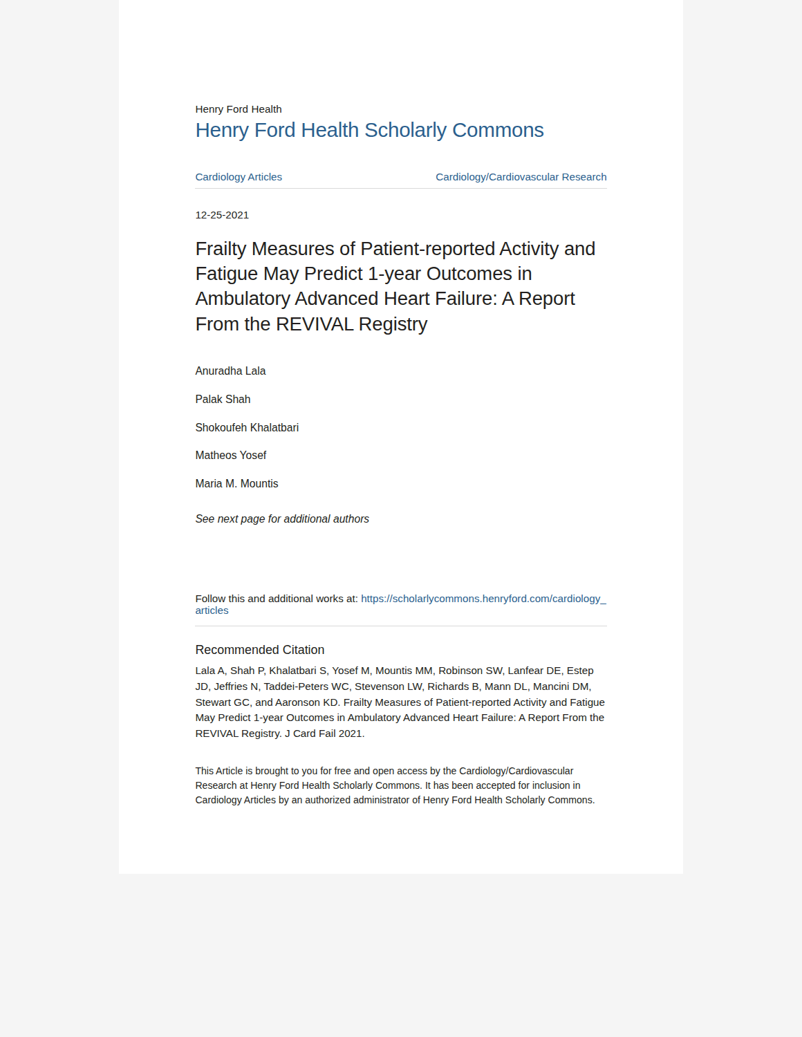Henry Ford Health
Henry Ford Health Scholarly Commons
Cardiology Articles Cardiology/Cardiovascular Research
12-25-2021
Frailty Measures of Patient-reported Activity and Fatigue May Predict 1-year Outcomes in Ambulatory Advanced Heart Failure: A Report From the REVIVAL Registry
Anuradha Lala
Palak Shah
Shokoufeh Khalatbari
Matheos Yosef
Maria M. Mountis
See next page for additional authors
Follow this and additional works at: https://scholarlycommons.henryford.com/cardiology_articles
Recommended Citation
Lala A, Shah P, Khalatbari S, Yosef M, Mountis MM, Robinson SW, Lanfear DE, Estep JD, Jeffries N, Taddei-Peters WC, Stevenson LW, Richards B, Mann DL, Mancini DM, Stewart GC, and Aaronson KD. Frailty Measures of Patient-reported Activity and Fatigue May Predict 1-year Outcomes in Ambulatory Advanced Heart Failure: A Report From the REVIVAL Registry. J Card Fail 2021.
This Article is brought to you for free and open access by the Cardiology/Cardiovascular Research at Henry Ford Health Scholarly Commons. It has been accepted for inclusion in Cardiology Articles by an authorized administrator of Henry Ford Health Scholarly Commons.